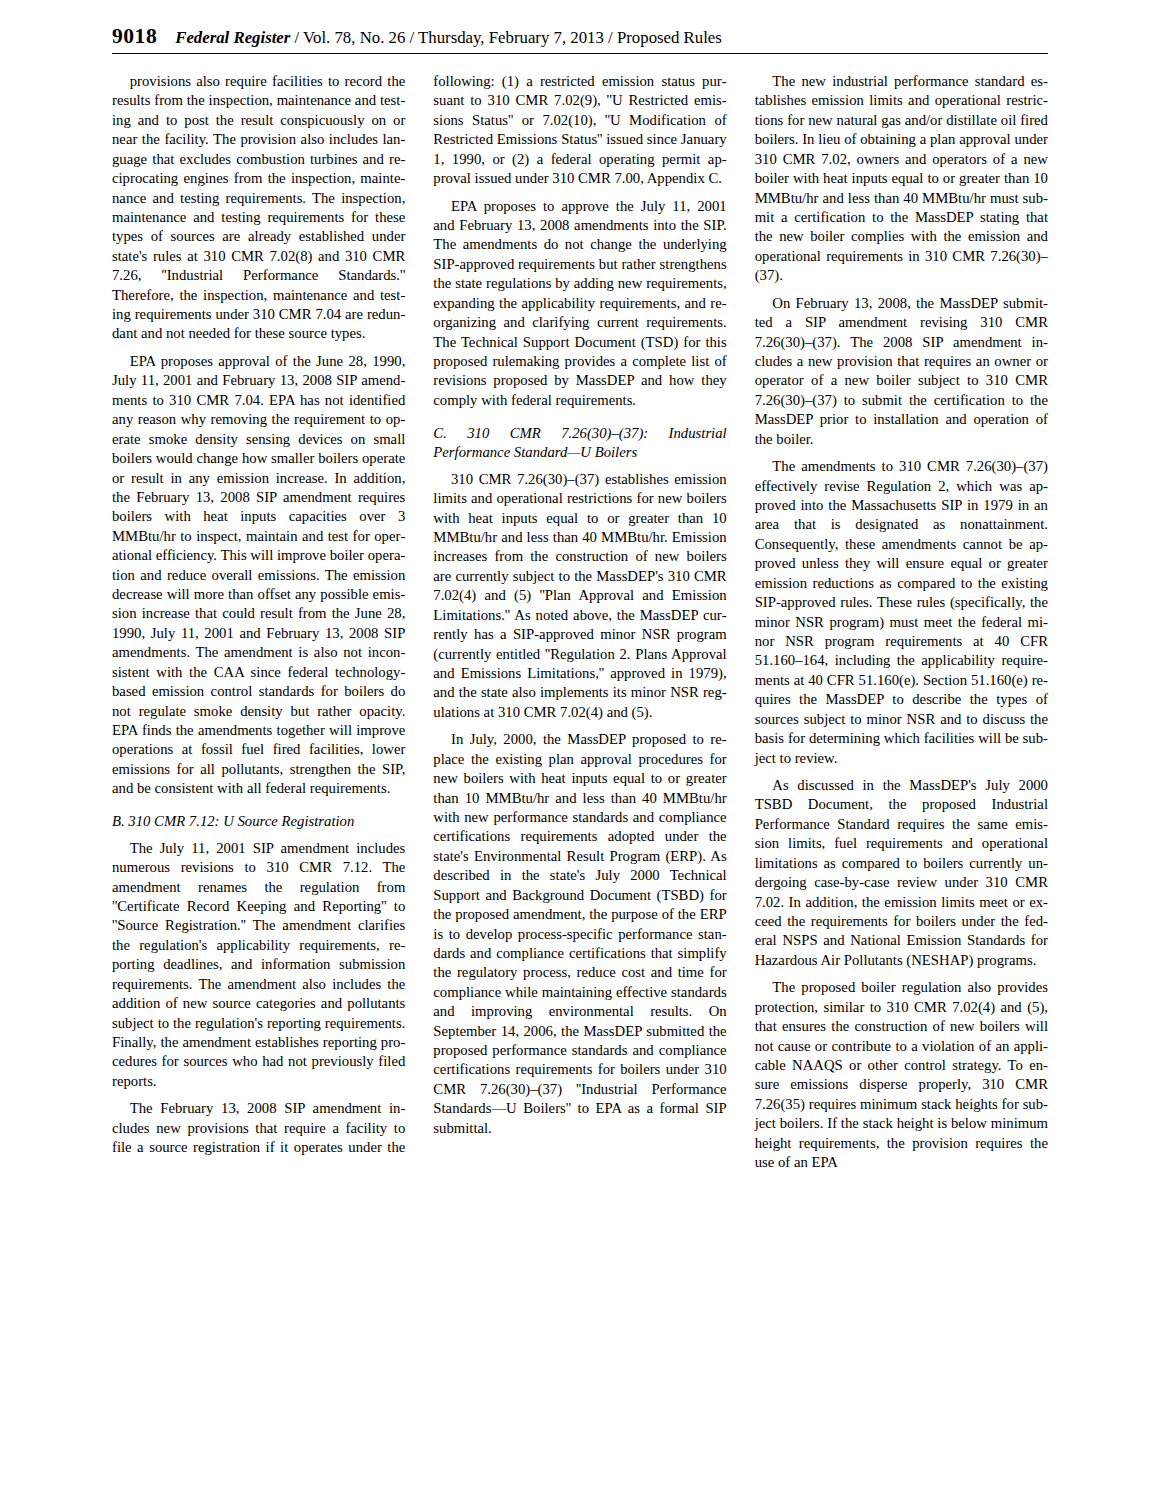9018 Federal Register / Vol. 78, No. 26 / Thursday, February 7, 2013 / Proposed Rules
provisions also require facilities to record the results from the inspection, maintenance and testing and to post the result conspicuously on or near the facility. The provision also includes language that excludes combustion turbines and reciprocating engines from the inspection, maintenance and testing requirements. The inspection, maintenance and testing requirements for these types of sources are already established under state's rules at 310 CMR 7.02(8) and 310 CMR 7.26, ''Industrial Performance Standards.'' Therefore, the inspection, maintenance and testing requirements under 310 CMR 7.04 are redundant and not needed for these source types.
EPA proposes approval of the June 28, 1990, July 11, 2001 and February 13, 2008 SIP amendments to 310 CMR 7.04. EPA has not identified any reason why removing the requirement to operate smoke density sensing devices on small boilers would change how smaller boilers operate or result in any emission increase. In addition, the February 13, 2008 SIP amendment requires boilers with heat inputs capacities over 3 MMBtu/hr to inspect, maintain and test for operational efficiency. This will improve boiler operation and reduce overall emissions. The emission decrease will more than offset any possible emission increase that could result from the June 28, 1990, July 11, 2001 and February 13, 2008 SIP amendments. The amendment is also not inconsistent with the CAA since federal technology-based emission control standards for boilers do not regulate smoke density but rather opacity. EPA finds the amendments together will improve operations at fossil fuel fired facilities, lower emissions for all pollutants, strengthen the SIP, and be consistent with all federal requirements.
B. 310 CMR 7.12: U Source Registration
The July 11, 2001 SIP amendment includes numerous revisions to 310 CMR 7.12. The amendment renames the regulation from ''Certificate Record Keeping and Reporting'' to ''Source Registration.'' The amendment clarifies the regulation's applicability requirements, reporting deadlines, and information submission requirements. The amendment also includes the addition of new source categories and pollutants subject to the regulation's reporting requirements. Finally, the amendment establishes reporting procedures for sources who had not previously filed reports.
The February 13, 2008 SIP amendment includes new provisions that require a facility to file a source registration if it operates under the following: (1) a restricted emission status pursuant to 310 CMR 7.02(9), ''U Restricted emissions Status'' or 7.02(10), ''U Modification of Restricted Emissions Status'' issued since January 1, 1990, or (2) a federal operating permit approval issued under 310 CMR 7.00, Appendix C.
EPA proposes to approve the July 11, 2001 and February 13, 2008 amendments into the SIP. The amendments do not change the underlying SIP-approved requirements but rather strengthens the state regulations by adding new requirements, expanding the applicability requirements, and reorganizing and clarifying current requirements. The Technical Support Document (TSD) for this proposed rulemaking provides a complete list of revisions proposed by MassDEP and how they comply with federal requirements.
C. 310 CMR 7.26(30)–(37): Industrial Performance Standard—U Boilers
310 CMR 7.26(30)–(37) establishes emission limits and operational restrictions for new boilers with heat inputs equal to or greater than 10 MMBtu/hr and less than 40 MMBtu/hr. Emission increases from the construction of new boilers are currently subject to the MassDEP's 310 CMR 7.02(4) and (5) ''Plan Approval and Emission Limitations.'' As noted above, the MassDEP currently has a SIP-approved minor NSR program (currently entitled ''Regulation 2. Plans Approval and Emissions Limitations,'' approved in 1979), and the state also implements its minor NSR regulations at 310 CMR 7.02(4) and (5).
In July, 2000, the MassDEP proposed to replace the existing plan approval procedures for new boilers with heat inputs equal to or greater than 10 MMBtu/hr and less than 40 MMBtu/hr with new performance standards and compliance certifications requirements adopted under the state's Environmental Result Program (ERP). As described in the state's July 2000 Technical Support and Background Document (TSBD) for the proposed amendment, the purpose of the ERP is to develop process-specific performance standards and compliance certifications that simplify the regulatory process, reduce cost and time for compliance while maintaining effective standards and improving environmental results. On September 14, 2006, the MassDEP submitted the proposed performance standards and compliance certifications requirements for boilers under 310 CMR 7.26(30)–(37) ''Industrial Performance Standards—U Boilers'' to EPA as a formal SIP submittal.
The new industrial performance standard establishes emission limits and operational restrictions for new natural gas and/or distillate oil fired boilers. In lieu of obtaining a plan approval under 310 CMR 7.02, owners and operators of a new boiler with heat inputs equal to or greater than 10 MMBtu/hr and less than 40 MMBtu/hr must submit a certification to the MassDEP stating that the new boiler complies with the emission and operational requirements in 310 CMR 7.26(30)–(37).
On February 13, 2008, the MassDEP submitted a SIP amendment revising 310 CMR 7.26(30)–(37). The 2008 SIP amendment includes a new provision that requires an owner or operator of a new boiler subject to 310 CMR 7.26(30)–(37) to submit the certification to the MassDEP prior to installation and operation of the boiler.
The amendments to 310 CMR 7.26(30)–(37) effectively revise Regulation 2, which was approved into the Massachusetts SIP in 1979 in an area that is designated as nonattainment. Consequently, these amendments cannot be approved unless they will ensure equal or greater emission reductions as compared to the existing SIP-approved rules. These rules (specifically, the minor NSR program) must meet the federal minor NSR program requirements at 40 CFR 51.160–164, including the applicability requirements at 40 CFR 51.160(e). Section 51.160(e) requires the MassDEP to describe the types of sources subject to minor NSR and to discuss the basis for determining which facilities will be subject to review.
As discussed in the MassDEP's July 2000 TSBD Document, the proposed Industrial Performance Standard requires the same emission limits, fuel requirements and operational limitations as compared to boilers currently undergoing case-by-case review under 310 CMR 7.02. In addition, the emission limits meet or exceed the requirements for boilers under the federal NSPS and National Emission Standards for Hazardous Air Pollutants (NESHAP) programs.
The proposed boiler regulation also provides protection, similar to 310 CMR 7.02(4) and (5), that ensures the construction of new boilers will not cause or contribute to a violation of an applicable NAAQS or other control strategy. To ensure emissions disperse properly, 310 CMR 7.26(35) requires minimum stack heights for subject boilers. If the stack height is below minimum height requirements, the provision requires the use of an EPA